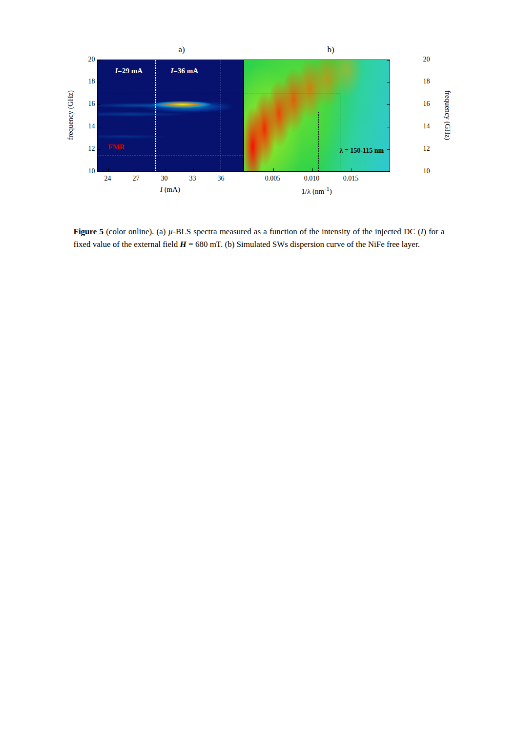a) b)
frequency (GHz)
frequency (GHz)
20 18 16 14 12 10
20 18 16 14 12 10
I=29 mA I=36 mA FMR
λ = 150-115 nm
24 27 30 33 36
0.005 0.010 0.015
I (mA)
1/λ (nm-1)
Figure 5 (color online). (a) µ-BLS spectra measured as a function of the intensity of the injected DC (I) for a fixed value of the external field H = 680 mT. (b) Simulated SWs dispersion curve of the NiFe free layer.